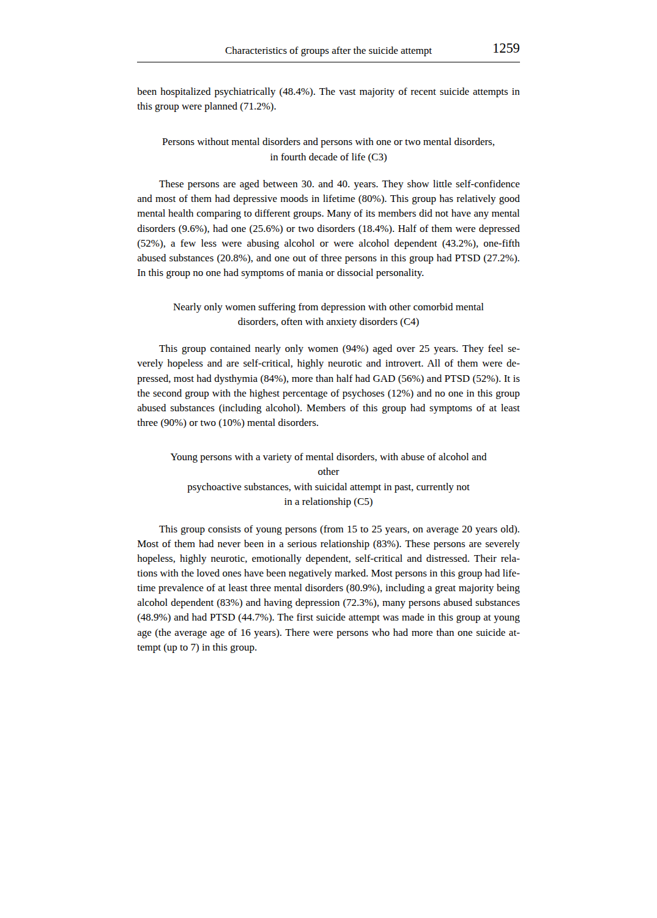Characteristics of groups after the suicide attempt
1259
been hospitalized psychiatrically (48.4%). The vast majority of recent suicide attempts in this group were planned (71.2%).
Persons without mental disorders and persons with one or two mental disorders,
in fourth decade of life (C3)
These persons are aged between 30. and 40. years. They show little self-confidence and most of them had depressive moods in lifetime (80%). This group has relatively good mental health comparing to different groups. Many of its members did not have any mental disorders (9.6%), had one (25.6%) or two disorders (18.4%). Half of them were depressed (52%), a few less were abusing alcohol or were alcohol dependent (43.2%), one-fifth abused substances (20.8%), and one out of three persons in this group had PTSD (27.2%). In this group no one had symptoms of mania or dissocial personality.
Nearly only women suffering from depression with other comorbid mental
disorders, often with anxiety disorders (C4)
This group contained nearly only women (94%) aged over 25 years. They feel severely hopeless and are self-critical, highly neurotic and introvert. All of them were depressed, most had dysthymia (84%), more than half had GAD (56%) and PTSD (52%). It is the second group with the highest percentage of psychoses (12%) and no one in this group abused substances (including alcohol). Members of this group had symptoms of at least three (90%) or two (10%) mental disorders.
Young persons with a variety of mental disorders, with abuse of alcohol and other
psychoactive substances, with suicidal attempt in past, currently not
in a relationship (C5)
This group consists of young persons (from 15 to 25 years, on average 20 years old). Most of them had never been in a serious relationship (83%). These persons are severely hopeless, highly neurotic, emotionally dependent, self-critical and distressed. Their relations with the loved ones have been negatively marked. Most persons in this group had lifetime prevalence of at least three mental disorders (80.9%), including a great majority being alcohol dependent (83%) and having depression (72.3%), many persons abused substances (48.9%) and had PTSD (44.7%). The first suicide attempt was made in this group at young age (the average age of 16 years). There were persons who had more than one suicide attempt (up to 7) in this group.